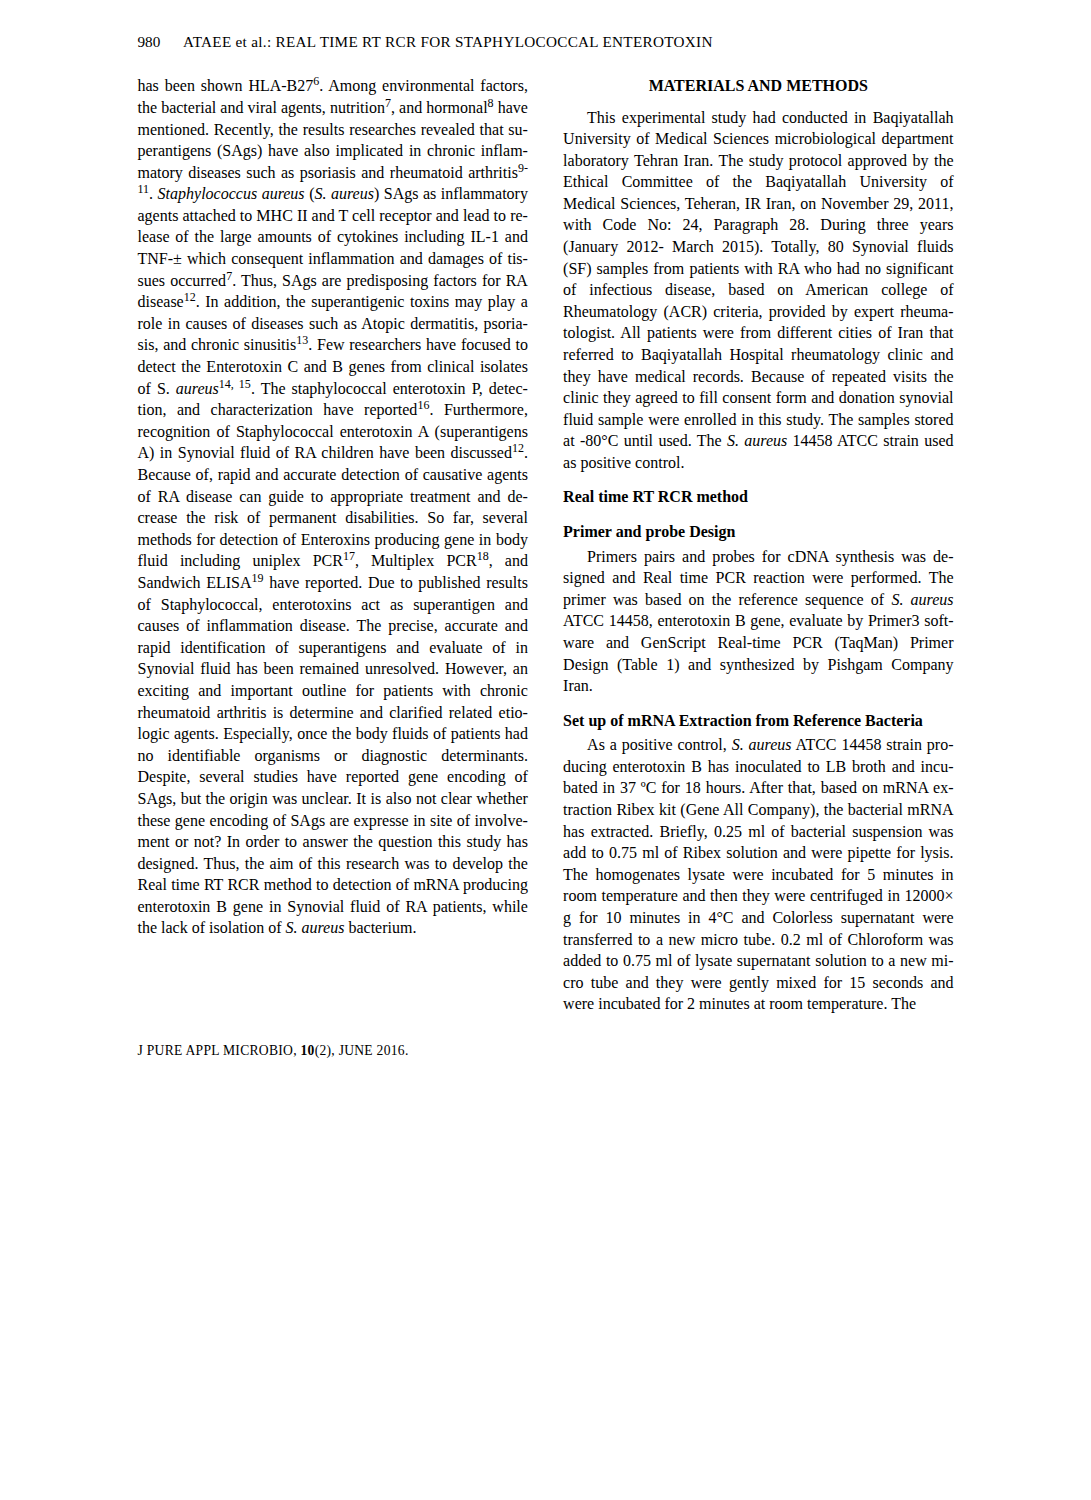980 ATAEE et al.: REAL TIME RT RCR FOR STAPHYLOCOCCAL ENTEROTOXIN
has been shown HLA-B276. Among environmental factors, the bacterial and viral agents, nutrition7, and hormonal8 have mentioned. Recently, the results researches revealed that superantigens (SAgs) have also implicated in chronic inflammatory diseases such as psoriasis and rheumatoid arthritis9-11. Staphylococcus aureus (S. aureus) SAgs as inflammatory agents attached to MHC II and T cell receptor and lead to release of the large amounts of cytokines including IL-1 and TNF-± which consequent inflammation and damages of tissues occurred7. Thus, SAgs are predisposing factors for RA disease12. In addition, the superantigenic toxins may play a role in causes of diseases such as Atopic dermatitis, psoriasis, and chronic sinusitis13. Few researchers have focused to detect the Enterotoxin C and B genes from clinical isolates of S. aureus14, 15. The staphylococcal enterotoxin P, detection, and characterization have reported16. Furthermore, recognition of Staphylococcal enterotoxin A (superantigens A) in Synovial fluid of RA children have been discussed12. Because of, rapid and accurate detection of causative agents of RA disease can guide to appropriate treatment and decrease the risk of permanent disabilities. So far, several methods for detection of Enteroxins producing gene in body fluid including uniplex PCR17, Multiplex PCR18, and Sandwich ELISA19 have reported. Due to published results of Staphylococcal, enterotoxins act as superantigen and causes of inflammation disease. The precise, accurate and rapid identification of superantigens and evaluate of in Synovial fluid has been remained unresolved. However, an exciting and important outline for patients with chronic rheumatoid arthritis is determine and clarified related etiologic agents. Especially, once the body fluids of patients had no identifiable organisms or diagnostic determinants. Despite, several studies have reported gene encoding of SAgs, but the origin was unclear. It is also not clear whether these gene encoding of SAgs are expresse in site of involvement or not? In order to answer the question this study has designed. Thus, the aim of this research was to develop the Real time RT RCR method to detection of mRNA producing enterotoxin B gene in Synovial fluid of RA patients, while the lack of isolation of S. aureus bacterium.
Materials and Methods
This experimental study had conducted in Baqiyatallah University of Medical Sciences microbiological department laboratory Tehran Iran. The study protocol approved by the Ethical Committee of the Baqiyatallah University of Medical Sciences, Teheran, IR Iran, on November 29, 2011, with Code No: 24, Paragraph 28. During three years (January 2012- March 2015). Totally, 80 Synovial fluids (SF) samples from patients with RA who had no significant of infectious disease, based on American college of Rheumatology (ACR) criteria, provided by expert rheumatologist. All patients were from different cities of Iran that referred to Baqiyatallah Hospital rheumatology clinic and they have medical records. Because of repeated visits the clinic they agreed to fill consent form and donation synovial fluid sample were enrolled in this study. The samples stored at -80°C until used. The S. aureus 14458 ATCC strain used as positive control.
Real time RT RCR method
Primer and probe Design
Primers pairs and probes for cDNA synthesis was designed and Real time PCR reaction were performed. The primer was based on the reference sequence of S. aureus ATCC 14458, enterotoxin B gene, evaluate by Primer3 software and GenScript Real-time PCR (TaqMan) Primer Design (Table 1) and synthesized by Pishgam Company Iran.
Set up of mRNA Extraction from Reference Bacteria
As a positive control, S. aureus ATCC 14458 strain producing enterotoxin B has inoculated to LB broth and incubated in 37 ºC for 18 hours. After that, based on mRNA extraction Ribex kit (Gene All Company), the bacterial mRNA has extracted. Briefly, 0.25 ml of bacterial suspension was add to 0.75 ml of Ribex solution and were pipette for lysis. The homogenates lysate were incubated for 5 minutes in room temperature and then they were centrifuged in 12000× g for 10 minutes in 4°C and Colorless supernatant were transferred to a new micro tube. 0.2 ml of Chloroform was added to 0.75 ml of lysate supernatant solution to a new micro tube and they were gently mixed for 15 seconds and were incubated for 2 minutes at room temperature. The
J PURE APPL MICROBIO, 10(2), JUNE 2016.